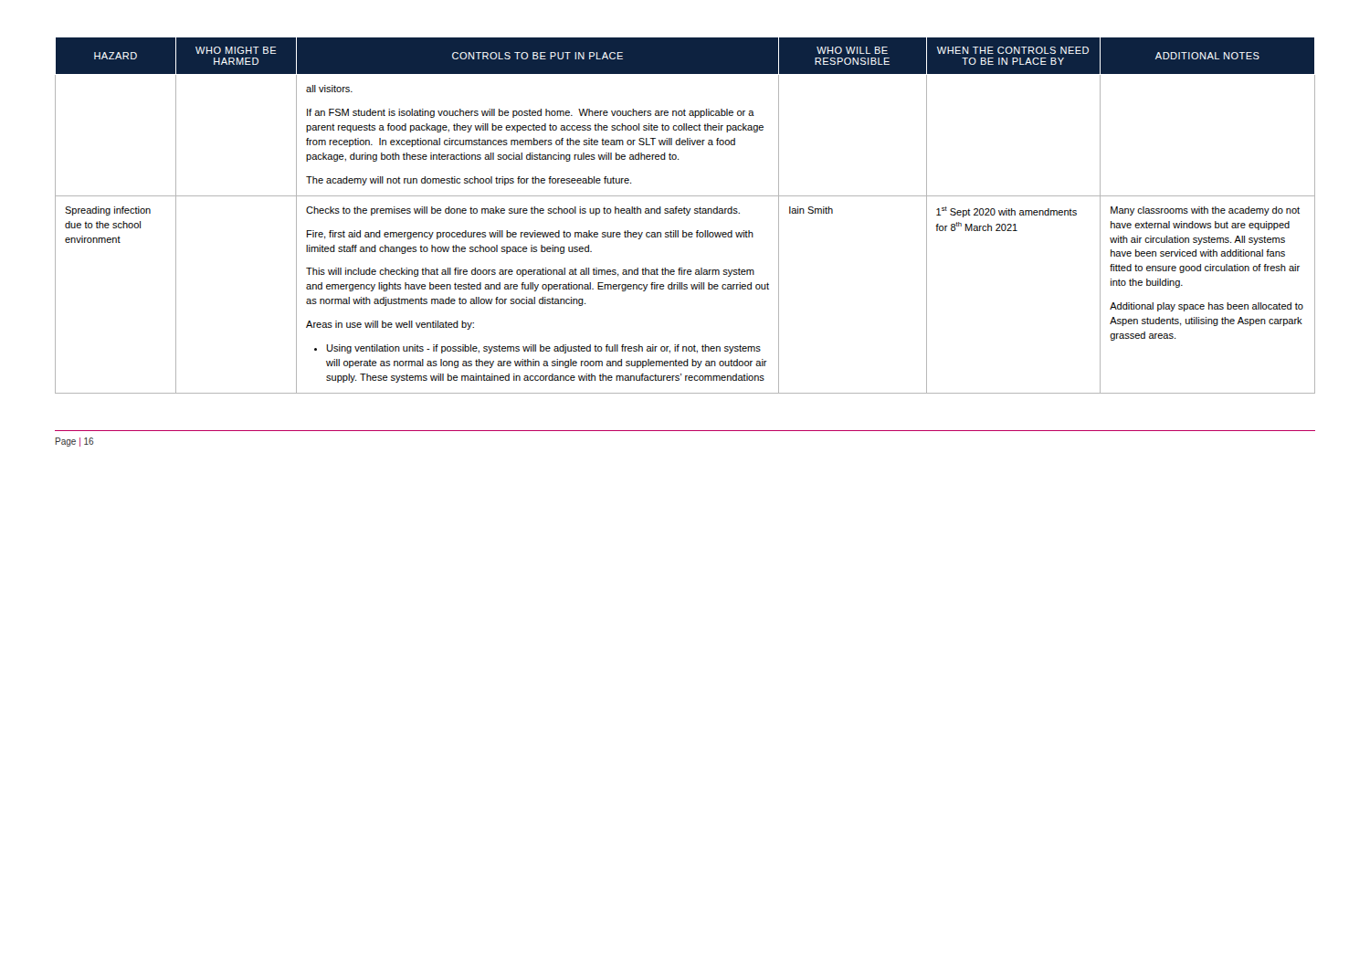| HAZARD | WHO MIGHT BE HARMED | CONTROLS TO BE PUT IN PLACE | WHO WILL BE RESPONSIBLE | WHEN THE CONTROLS NEED TO BE IN PLACE BY | ADDITIONAL NOTES |
| --- | --- | --- | --- | --- | --- |
| | | all visitors. If an FSM student is isolating vouchers will be posted home. Where vouchers are not applicable or a parent requests a food package, they will be expected to access the school site to collect their package from reception. In exceptional circumstances members of the site team or SLT will deliver a food package, during both these interactions all social distancing rules will be adhered to. The academy will not run domestic school trips for the foreseeable future. | | | |
| Spreading infection due to the school environment | | Checks to the premises will be done to make sure the school is up to health and safety standards. Fire, first aid and emergency procedures will be reviewed to make sure they can still be followed with limited staff and changes to how the school space is being used. This will include checking that all fire doors are operational at all times, and that the fire alarm system and emergency lights have been tested and are fully operational. Emergency fire drills will be carried out as normal with adjustments made to allow for social distancing. Areas in use will be well ventilated by: Using ventilation units - if possible, systems will be adjusted to full fresh air or, if not, then systems will operate as normal as long as they are within a single room and supplemented by an outdoor air supply. These systems will be maintained in accordance with the manufacturers’ recommendations | Iain Smith | 1 st Sept 2020 with amendments for 8 th March 2021 | Many classrooms with the academy do not have external windows but are equipped with air circulation systems. All systems have been serviced with additional fans fitted to ensure good circulation of fresh air into the building. Additional play space has been allocated to Aspen students, utilising the Aspen carpark grassed areas. |
Page | 16